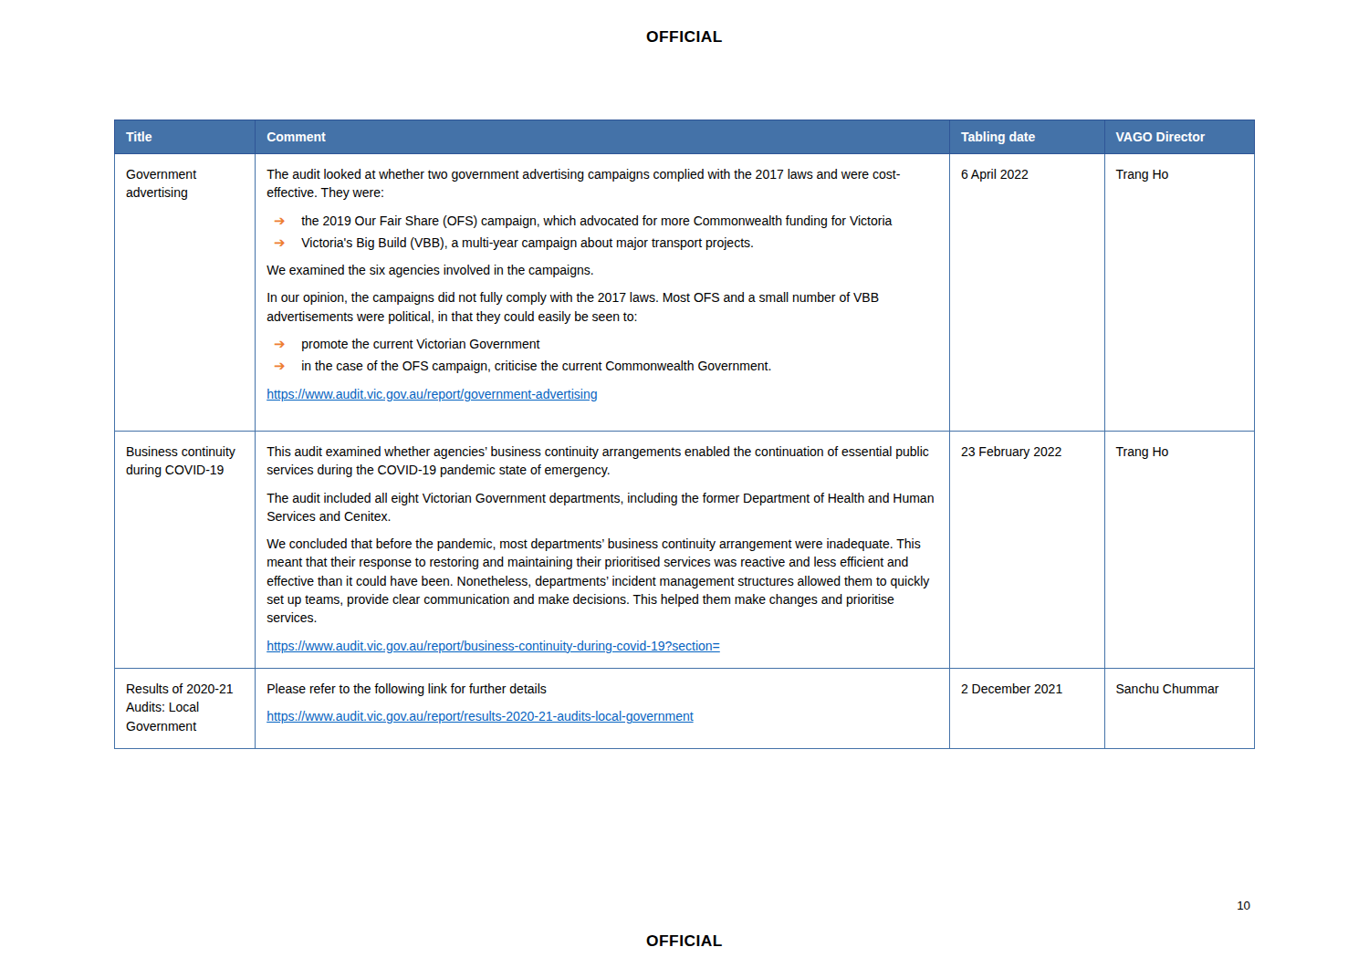OFFICIAL
| Title | Comment | Tabling date | VAGO Director |
| --- | --- | --- | --- |
| Government advertising | The audit looked at whether two government advertising campaigns complied with the 2017 laws and were cost-effective. They were: the 2019 Our Fair Share (OFS) campaign, which advocated for more Commonwealth funding for Victoria Victoria's Big Build (VBB), a multi-year campaign about major transport projects. We examined the six agencies involved in the campaigns. In our opinion, the campaigns did not fully comply with the 2017 laws. Most OFS and a small number of VBB advertisements were political, in that they could easily be seen to: promote the current Victorian Government in the case of the OFS campaign, criticise the current Commonwealth Government. https://www.audit.vic.gov.au/report/government-advertising | 6 April 2022 | Trang Ho |
| Business continuity during COVID-19 | This audit examined whether agencies’ business continuity arrangements enabled the continuation of essential public services during the COVID-19 pandemic state of emergency. The audit included all eight Victorian Government departments, including the former Department of Health and Human Services and Cenitex. We concluded that before the pandemic, most departments’ business continuity arrangement were inadequate. This meant that their response to restoring and maintaining their prioritised services was reactive and less efficient and effective than it could have been. Nonetheless, departments’ incident management structures allowed them to quickly set up teams, provide clear communication and make decisions. This helped them make changes and prioritise services. https://www.audit.vic.gov.au/report/business-continuity-during-covid-19?section= | 23 February 2022 | Trang Ho |
| Results of 2020-21 Audits: Local Government | Please refer to the following link for further details https://www.audit.vic.gov.au/report/results-2020-21-audits-local-government | 2 December 2021 | Sanchu Chummar |
10
OFFICIAL